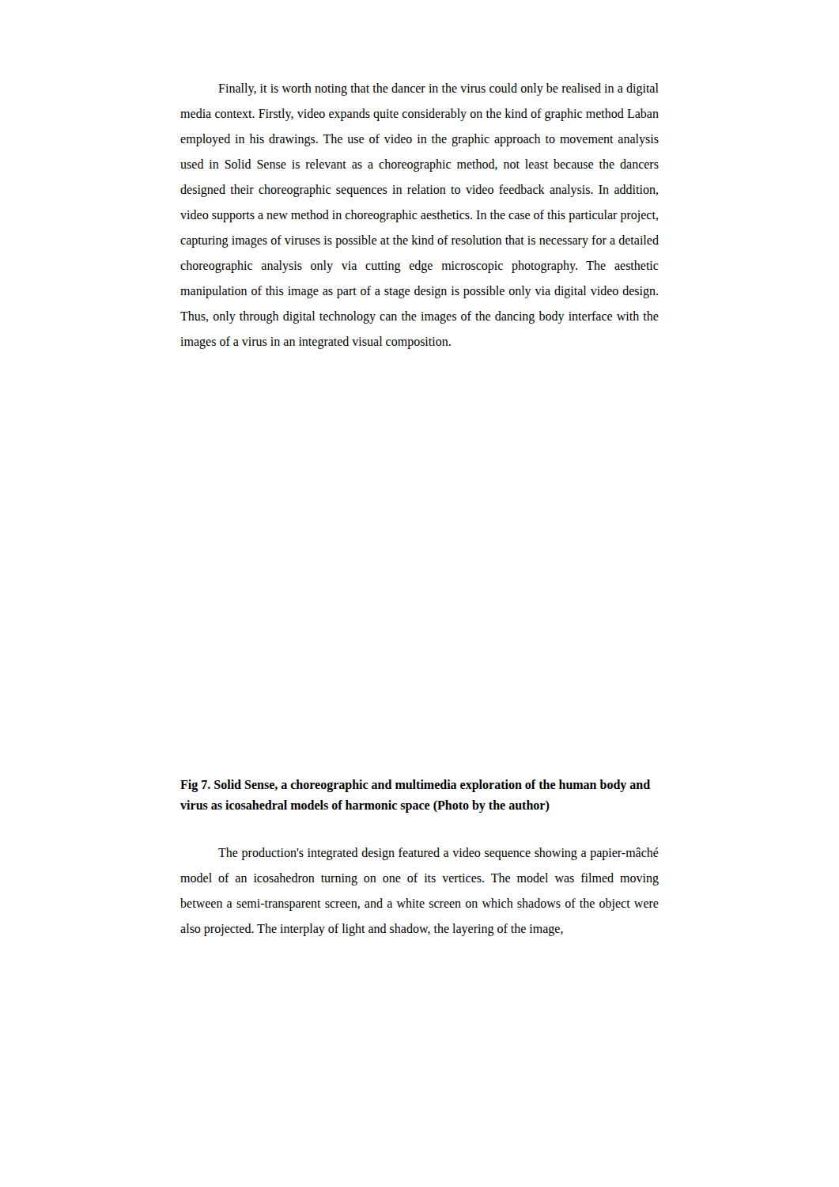Finally, it is worth noting that the dancer in the virus could only be realised in a digital media context. Firstly, video expands quite considerably on the kind of graphic method Laban employed in his drawings. The use of video in the graphic approach to movement analysis used in Solid Sense is relevant as a choreographic method, not least because the dancers designed their choreographic sequences in relation to video feedback analysis. In addition, video supports a new method in choreographic aesthetics. In the case of this particular project, capturing images of viruses is possible at the kind of resolution that is necessary for a detailed choreographic analysis only via cutting edge microscopic photography. The aesthetic manipulation of this image as part of a stage design is possible only via digital video design. Thus, only through digital technology can the images of the dancing body interface with the images of a virus in an integrated visual composition.
Fig 7. Solid Sense, a choreographic and multimedia exploration of the human body and virus as icosahedral models of harmonic space (Photo by the author)
The production's integrated design featured a video sequence showing a papier-mâché model of an icosahedron turning on one of its vertices. The model was filmed moving between a semi-transparent screen, and a white screen on which shadows of the object were also projected. The interplay of light and shadow, the layering of the image,